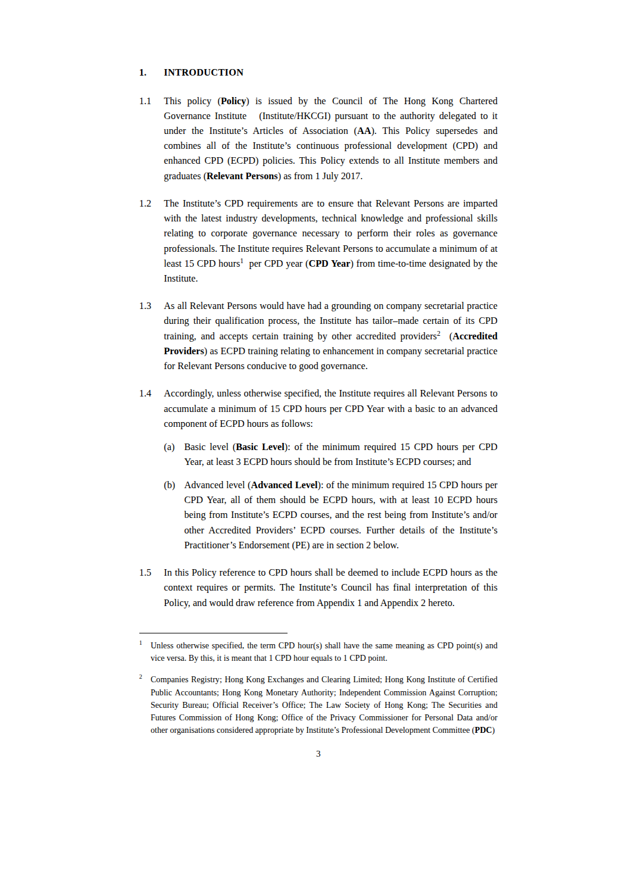1.
INTRODUCTION
1.1
This policy (Policy) is issued by the Council of The Hong Kong Chartered Governance Institute (Institute/HKCGI) pursuant to the authority delegated to it under the Institute’s Articles of Association (AA). This Policy supersedes and combines all of the Institute’s continuous professional development (CPD) and enhanced CPD (ECPD) policies. This Policy extends to all Institute members and graduates (Relevant Persons) as from 1 July 2017.
1.2
The Institute’s CPD requirements are to ensure that Relevant Persons are imparted with the latest industry developments, technical knowledge and professional skills relating to corporate governance necessary to perform their roles as governance professionals. The Institute requires Relevant Persons to accumulate a minimum of at least 15 CPD hours1 per CPD year (CPD Year) from time-to-time designated by the Institute.
1.3
As all Relevant Persons would have had a grounding on company secretarial practice during their qualification process, the Institute has tailor–made certain of its CPD training, and accepts certain training by other accredited providers2 (Accredited Providers) as ECPD training relating to enhancement in company secretarial practice for Relevant Persons conducive to good governance.
1.4
Accordingly, unless otherwise specified, the Institute requires all Relevant Persons to accumulate a minimum of 15 CPD hours per CPD Year with a basic to an advanced component of ECPD hours as follows:
(a)
Basic level (Basic Level): of the minimum required 15 CPD hours per CPD Year, at least 3 ECPD hours should be from Institute’s ECPD courses; and
(b)
Advanced level (Advanced Level): of the minimum required 15 CPD hours per CPD Year, all of them should be ECPD hours, with at least 10 ECPD hours being from Institute’s ECPD courses, and the rest being from Institute’s and/or other Accredited Providers’ ECPD courses. Further details of the Institute’s Practitioner’s Endorsement (PE) are in section 2 below.
1.5
In this Policy reference to CPD hours shall be deemed to include ECPD hours as the context requires or permits. The Institute’s Council has final interpretation of this Policy, and would draw reference from Appendix 1 and Appendix 2 hereto.
1
Unless otherwise specified, the term CPD hour(s) shall have the same meaning as CPD point(s) and vice versa. By this, it is meant that 1 CPD hour equals to 1 CPD point.
2
Companies Registry; Hong Kong Exchanges and Clearing Limited; Hong Kong Institute of Certified Public Accountants; Hong Kong Monetary Authority; Independent Commission Against Corruption; Security Bureau; Official Receiver’s Office; The Law Society of Hong Kong; The Securities and Futures Commission of Hong Kong; Office of the Privacy Commissioner for Personal Data and/or other organisations considered appropriate by Institute’s Professional Development Committee (PDC)
3